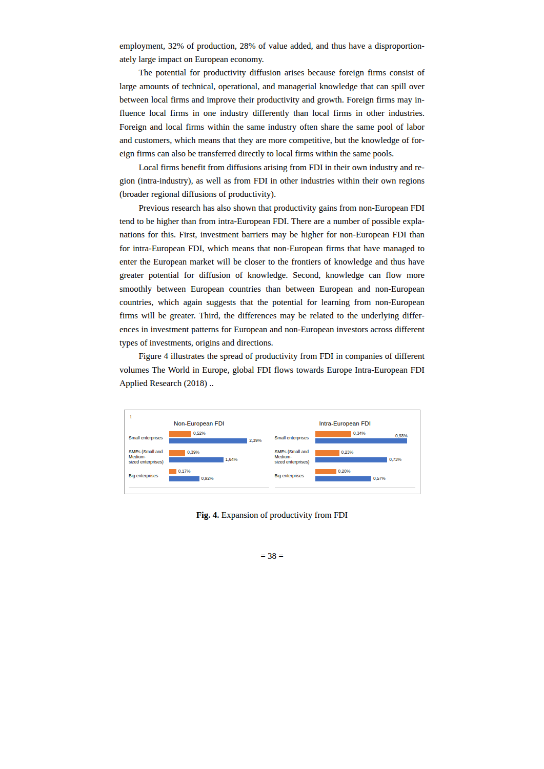employment, 32% of production, 28% of value added, and thus have a disproportionately large impact on European economy.
The potential for productivity diffusion arises because foreign firms consist of large amounts of technical, operational, and managerial knowledge that can spill over between local firms and improve their productivity and growth. Foreign firms may influence local firms in one industry differently than local firms in other industries. Foreign and local firms within the same industry often share the same pool of labor and customers, which means that they are more competitive, but the knowledge of foreign firms can also be transferred directly to local firms within the same pools.
Local firms benefit from diffusions arising from FDI in their own industry and region (intra-industry), as well as from FDI in other industries within their own regions (broader regional diffusions of productivity).
Previous research has also shown that productivity gains from non-European FDI tend to be higher than from intra-European FDI. There are a number of possible explanations for this. First, investment barriers may be higher for non-European FDI than for intra-European FDI, which means that non-European firms that have managed to enter the European market will be closer to the frontiers of knowledge and thus have greater potential for diffusion of knowledge. Second, knowledge can flow more smoothly between European countries than between European and non-European countries, which again suggests that the potential for learning from non-European firms will be greater. Third, the differences may be related to the underlying differences in investment patterns for European and non-European investors across different types of investments, origins and directions.
Figure 4 illustrates the spread of productivity from FDI in companies of different volumes The World in Europe, global FDI flows towards Europe Intra-European FDI Applied Research (2018) ..
1
Non-European FDI
Small enterprises
0,52%
2,39%
SMEs (Small and Medium-
sized enterprises)
0,39%
1,64%
Big enterprises
0,17%
0,92%
Intra-European FDI
Small enterprises
0,34%
0,93%
SMEs (Small and Medium-
sized enterprises)
0,23%
0,73%
Big enterprises
0,20%
0,57%
Fig. 4. Expansion of productivity from FDI
= 38 =